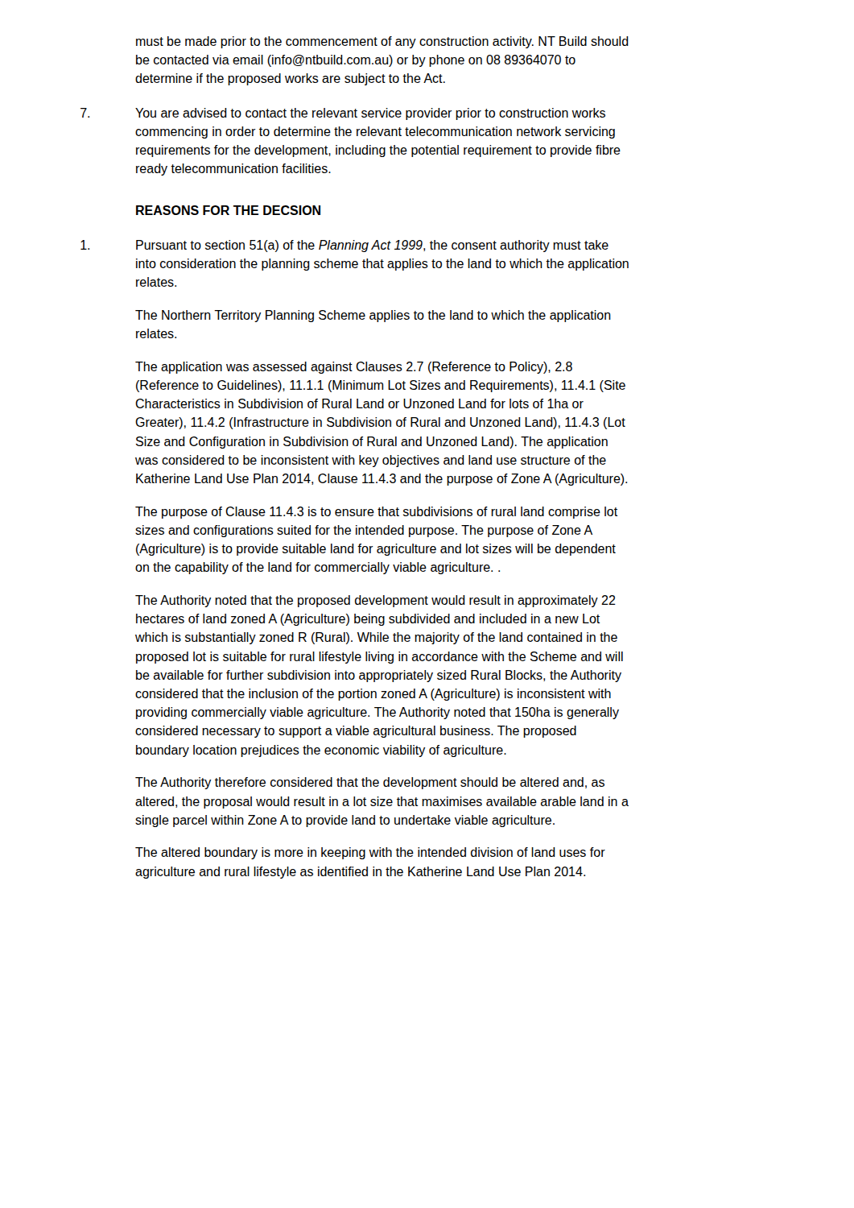must be made prior to the commencement of any construction activity. NT Build should be contacted via email (info@ntbuild.com.au) or by phone on 08 89364070 to determine if the proposed works are subject to the Act.
7. You are advised to contact the relevant service provider prior to construction works commencing in order to determine the relevant telecommunication network servicing requirements for the development, including the potential requirement to provide fibre ready telecommunication facilities.
Reasons for the Decsion
1.
Pursuant to section 51(a) of the Planning Act 1999, the consent authority must take into consideration the planning scheme that applies to the land to which the application relates.
The Northern Territory Planning Scheme applies to the land to which the application relates.
The application was assessed against Clauses 2.7 (Reference to Policy), 2.8 (Reference to Guidelines), 11.1.1 (Minimum Lot Sizes and Requirements), 11.4.1 (Site Characteristics in Subdivision of Rural Land or Unzoned Land for lots of 1ha or Greater), 11.4.2 (Infrastructure in Subdivision of Rural and Unzoned Land), 11.4.3 (Lot Size and Configuration in Subdivision of Rural and Unzoned Land). The application was considered to be inconsistent with key objectives and land use structure of the Katherine Land Use Plan 2014, Clause 11.4.3 and the purpose of Zone A (Agriculture).
The purpose of Clause 11.4.3 is to ensure that subdivisions of rural land comprise lot sizes and configurations suited for the intended purpose. The purpose of Zone A (Agriculture) is to provide suitable land for agriculture and lot sizes will be dependent on the capability of the land for commercially viable agriculture. .
The Authority noted that the proposed development would result in approximately 22 hectares of land zoned A (Agriculture) being subdivided and included in a new Lot which is substantially zoned R (Rural). While the majority of the land contained in the proposed lot is suitable for rural lifestyle living in accordance with the Scheme and will be available for further subdivision into appropriately sized Rural Blocks, the Authority considered that the inclusion of the portion zoned A (Agriculture) is inconsistent with providing commercially viable agriculture. The Authority noted that 150ha is generally considered necessary to support a viable agricultural business. The proposed boundary location prejudices the economic viability of agriculture.
The Authority therefore considered that the development should be altered and, as altered, the proposal would result in a lot size that maximises available arable land in a single parcel within Zone A to provide land to undertake viable agriculture.
The altered boundary is more in keeping with the intended division of land uses for agriculture and rural lifestyle as identified in the Katherine Land Use Plan 2014.